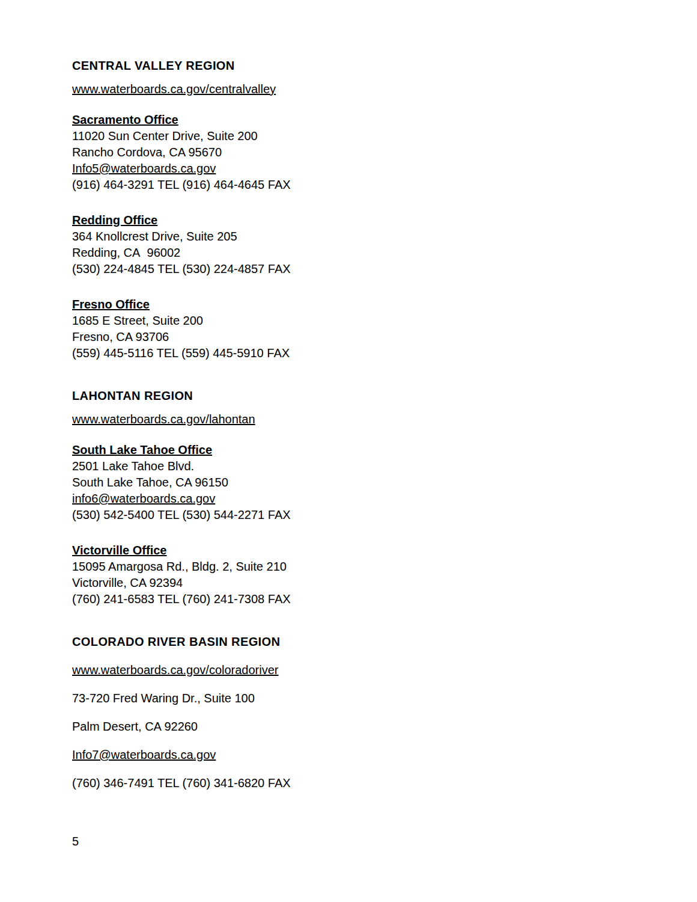CENTRAL VALLEY REGION
www.waterboards.ca.gov/centralvalley
Sacramento Office
11020 Sun Center Drive, Suite 200
Rancho Cordova, CA 95670
Info5@waterboards.ca.gov
(916) 464-3291 TEL (916) 464-4645 FAX
Redding Office
364 Knollcrest Drive, Suite 205
Redding, CA 96002
(530) 224-4845 TEL (530) 224-4857 FAX
Fresno Office
1685 E Street, Suite 200
Fresno, CA 93706
(559) 445-5116 TEL (559) 445-5910 FAX
LAHONTAN REGION
www.waterboards.ca.gov/lahontan
South Lake Tahoe Office
2501 Lake Tahoe Blvd.
South Lake Tahoe, CA 96150
info6@waterboards.ca.gov
(530) 542-5400 TEL (530) 544-2271 FAX
Victorville Office
15095 Amargosa Rd., Bldg. 2, Suite 210
Victorville, CA 92394
(760) 241-6583 TEL (760) 241-7308 FAX
COLORADO RIVER BASIN REGION
www.waterboards.ca.gov/coloradoriver
73-720 Fred Waring Dr., Suite 100
Palm Desert, CA 92260
Info7@waterboards.ca.gov
(760) 346-7491 TEL (760) 341-6820 FAX
5